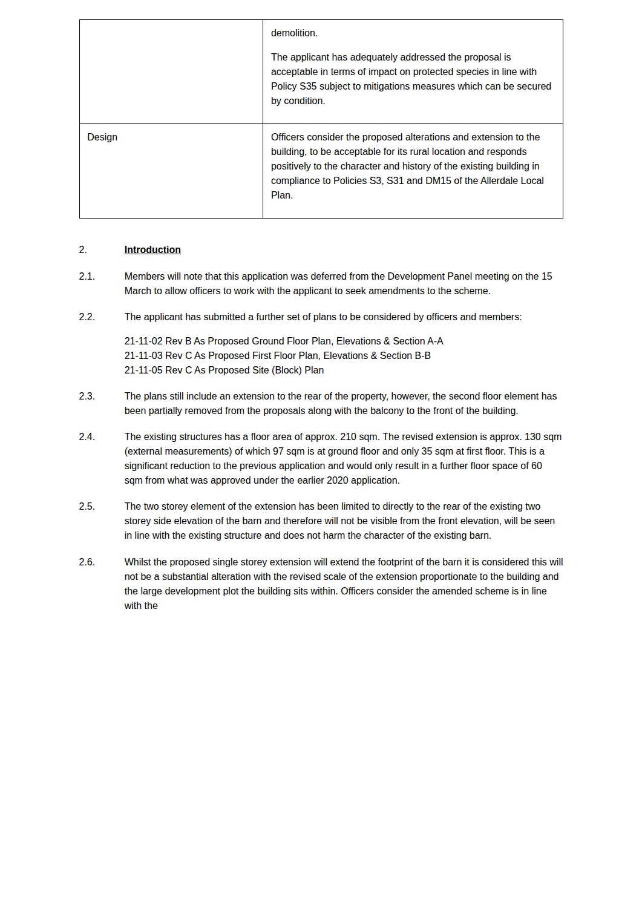| | demolition. The applicant has adequately addressed the proposal is acceptable in terms of impact on protected species in line with Policy S35 subject to mitigations measures which can be secured by condition. |
| Design | Officers consider the proposed alterations and extension to the building, to be acceptable for its rural location and responds positively to the character and history of the existing building in compliance to Policies S3, S31 and DM15 of the Allerdale Local Plan. |
2.
Introduction
2.1. Members will note that this application was deferred from the Development Panel meeting on the 15 March to allow officers to work with the applicant to seek amendments to the scheme.
2.2. The applicant has submitted a further set of plans to be considered by officers and members:
21-11-02 Rev B As Proposed Ground Floor Plan, Elevations & Section A-A
21-11-03 Rev C As Proposed First Floor Plan, Elevations & Section B-B
21-11-05 Rev C As Proposed Site (Block) Plan
2.3. The plans still include an extension to the rear of the property, however, the second floor element has been partially removed from the proposals along with the balcony to the front of the building.
2.4. The existing structures has a floor area of approx. 210 sqm. The revised extension is approx. 130 sqm (external measurements) of which 97 sqm is at ground floor and only 35 sqm at first floor. This is a significant reduction to the previous application and would only result in a further floor space of 60 sqm from what was approved under the earlier 2020 application.
2.5. The two storey element of the extension has been limited to directly to the rear of the existing two storey side elevation of the barn and therefore will not be visible from the front elevation, will be seen in line with the existing structure and does not harm the character of the existing barn.
2.6. Whilst the proposed single storey extension will extend the footprint of the barn it is considered this will not be a substantial alteration with the revised scale of the extension proportionate to the building and the large development plot the building sits within. Officers consider the amended scheme is in line with the